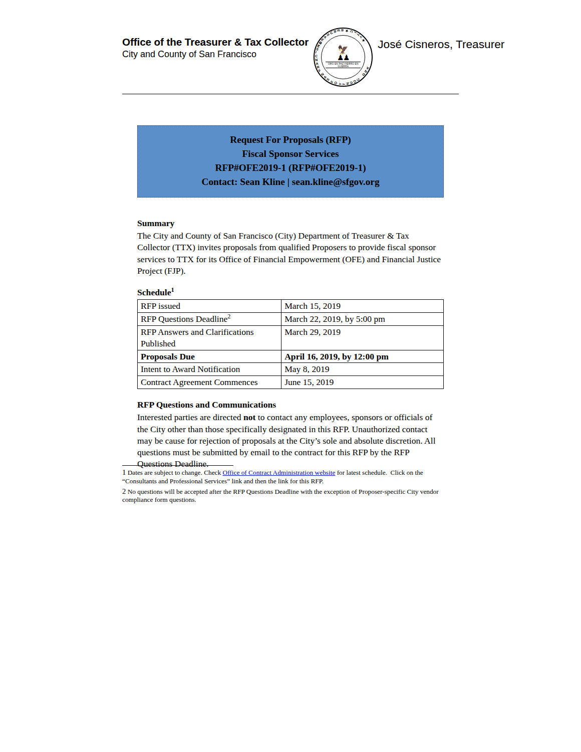Office of the Treasurer & Tax Collector
City and County of San Francisco
T R E A S U R E R ★ C I T Y ★ A N D C O U N T Y O F S A N F R A N C I S C O
🦅
♟♟
ORO EN PAZ FIERRO EN GUERRA
José Cisneros, Treasurer
Request For Proposals (RFP)
Fiscal Sponsor Services
RFP#OFE2019-1 (RFP#OFE2019-1)
Contact: Sean Kline | sean.kline@sfgov.org
Summary
The City and County of San Francisco (City) Department of Treasurer & Tax Collector (TTX) invites proposals from qualified Proposers to provide fiscal sponsor services to TTX for its Office of Financial Empowerment (OFE) and Financial Justice Project (FJP).
Schedule1
| RFP issued | March 15, 2019 |
| RFP Questions Deadline 2 | March 22, 2019, by 5:00 pm |
| RFP Answers and Clarifications Published | March 29, 2019 |
| Proposals Due | April 16, 2019, by 12:00 pm |
| Intent to Award Notification | May 8, 2019 |
| Contract Agreement Commences | June 15, 2019 |
RFP Questions and Communications
Interested parties are directed not to contact any employees, sponsors or officials of the City other than those specifically designated in this RFP. Unauthorized contact may be cause for rejection of proposals at the City’s sole and absolute discretion. All questions must be submitted by email to the contract for this RFP by the RFP Questions Deadline.
1 Dates are subject to change. Check Office of Contract Administration website for latest schedule. Click on the “Consultants and Professional Services” link and then the link for this RFP.
2 No questions will be accepted after the RFP Questions Deadline with the exception of Proposer-specific City vendor compliance form questions.